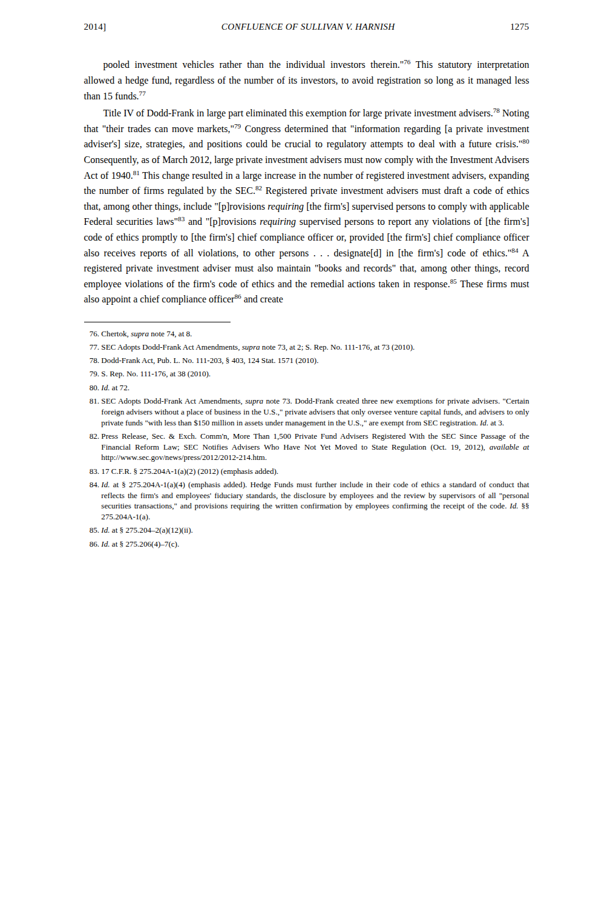2014] Confluence of Sullivan v. Harnish 1275
pooled investment vehicles rather than the individual investors therein."76 This statutory interpretation allowed a hedge fund, regardless of the number of its investors, to avoid registration so long as it managed less than 15 funds.77
Title IV of Dodd-Frank in large part eliminated this exemption for large private investment advisers.78 Noting that "their trades can move markets,"79 Congress determined that "information regarding [a private investment adviser's] size, strategies, and positions could be crucial to regulatory attempts to deal with a future crisis."80 Consequently, as of March 2012, large private investment advisers must now comply with the Investment Advisers Act of 1940.81 This change resulted in a large increase in the number of registered investment advisers, expanding the number of firms regulated by the SEC.82 Registered private investment advisers must draft a code of ethics that, among other things, include "[p]rovisions requiring [the firm's] supervised persons to comply with applicable Federal securities laws"83 and "[p]rovisions requiring supervised persons to report any violations of [the firm's] code of ethics promptly to [the firm's] chief compliance officer or, provided [the firm's] chief compliance officer also receives reports of all violations, to other persons . . . designate[d] in [the firm's] code of ethics."84 A registered private investment adviser must also maintain "books and records" that, among other things, record employee violations of the firm's code of ethics and the remedial actions taken in response.85 These firms must also appoint a chief compliance officer86 and create
Chertok, supra note 74, at 8.
SEC Adopts Dodd-Frank Act Amendments, supra note 73, at 2; S. Rep. No. 111-176, at 73 (2010).
Dodd-Frank Act, Pub. L. No. 111-203, § 403, 124 Stat. 1571 (2010).
S. Rep. No. 111-176, at 38 (2010).
Id. at 72.
SEC Adopts Dodd-Frank Act Amendments, supra note 73. Dodd-Frank created three new exemptions for private advisers. "Certain foreign advisers without a place of business in the U.S.," private advisers that only oversee venture capital funds, and advisers to only private funds "with less than $150 million in assets under management in the U.S.," are exempt from SEC registration. Id. at 3.
Press Release, Sec. & Exch. Comm'n, More Than 1,500 Private Fund Advisers Registered With the SEC Since Passage of the Financial Reform Law; SEC Notifies Advisers Who Have Not Yet Moved to State Regulation (Oct. 19, 2012), available at http://www.sec.gov/news/press/2012/2012-214.htm.
17 C.F.R. § 275.204A-1(a)(2) (2012) (emphasis added).
Id. at § 275.204A-1(a)(4) (emphasis added). Hedge Funds must further include in their code of ethics a standard of conduct that reflects the firm's and employees' fiduciary standards, the disclosure by employees and the review by supervisors of all "personal securities transactions," and provisions requiring the written confirmation by employees confirming the receipt of the code. Id. §§ 275.204A-1(a).
Id. at § 275.204–2(a)(12)(ii).
Id. at § 275.206(4)–7(c).